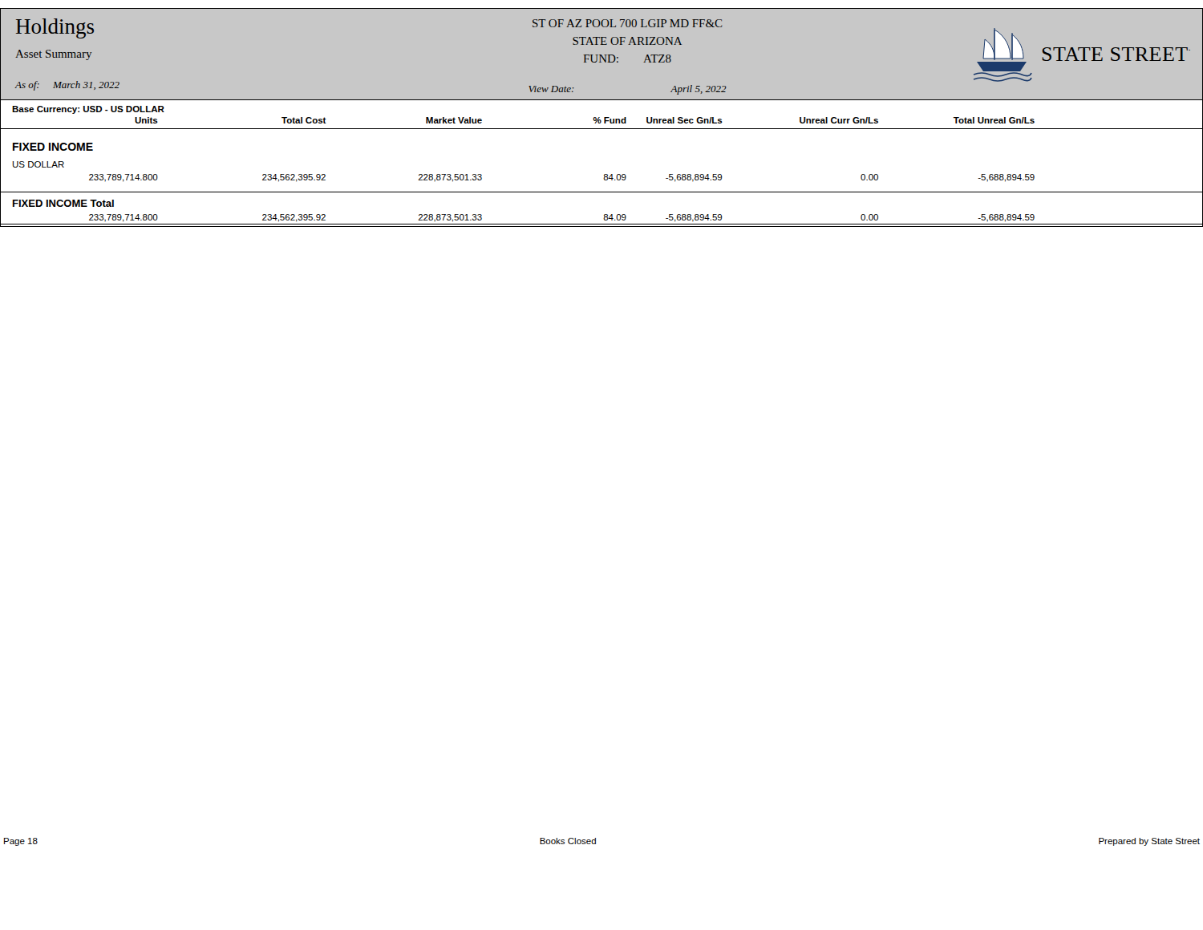Holdings
Asset Summary
As of: March 31, 2022
ST OF AZ POOL 700 LGIP MD FF&C
STATE OF ARIZONA
FUND: ATZ8
View Date: April 5, 2022
STATE STREET.
Base Currency: USD - US DOLLAR
| Units | Total Cost | Market Value | % Fund | Unreal Sec Gn/Ls | Unreal Curr Gn/Ls | Total Unreal Gn/Ls | |
| --- | --- | --- | --- | --- | --- | --- | --- |
| FIXED INCOME |
| US DOLLAR |
| 233,789,714.800 | 234,562,395.92 | 228,873,501.33 | 84.09 | -5,688,894.59 | 0.00 | -5,688,894.59 | |
| FIXED INCOME Total |
| 233,789,714.800 | 234,562,395.92 | 228,873,501.33 | 84.09 | -5,688,894.59 | 0.00 | -5,688,894.59 | |
Page 18
Books Closed
Prepared by State Street